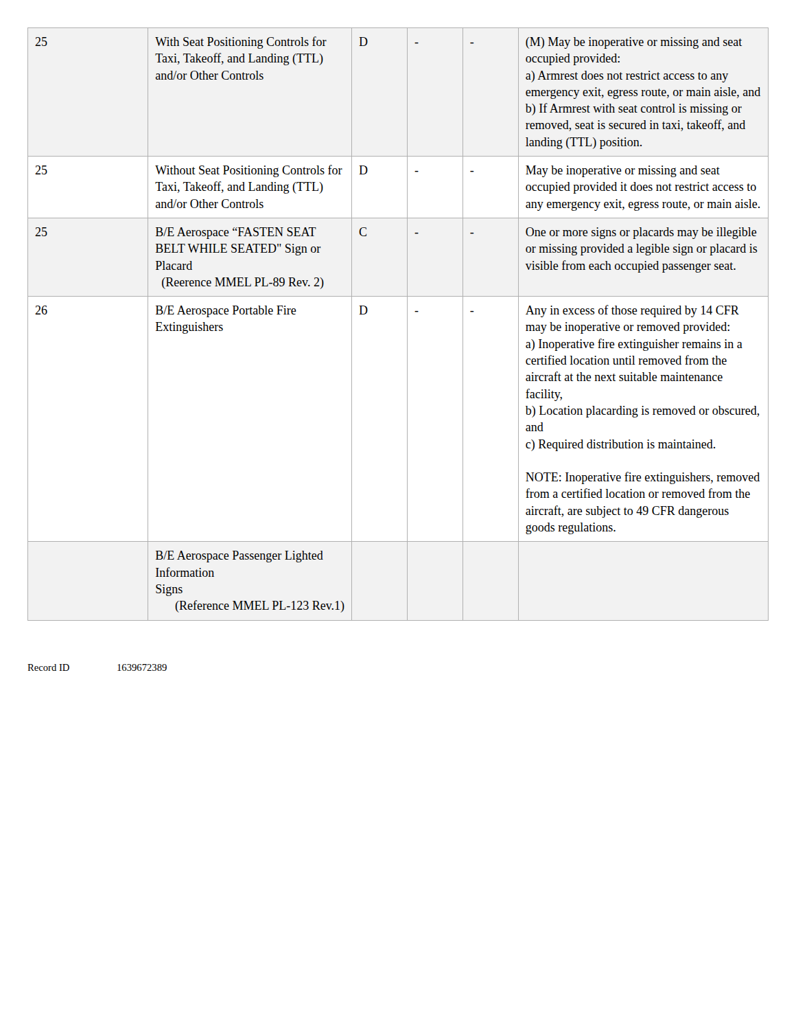| 25 | With Seat Positioning Controls for Taxi, Takeoff, and Landing (TTL) and/or Other Controls | D | - | - | (M) May be inoperative or missing and seat occupied provided: a) Armrest does not restrict access to any emergency exit, egress route, or main aisle, and b) If Armrest with seat control is missing or removed, seat is secured in taxi, takeoff, and landing (TTL) position. |
| 25 | Without Seat Positioning Controls for Taxi, Takeoff, and Landing (TTL) and/or Other Controls | D | - | - | May be inoperative or missing and seat occupied provided it does not restrict access to any emergency exit, egress route, or main aisle. |
| 25 | B/E Aerospace “FASTEN SEAT BELT WHILE SEATED" Sign or Placard (Reerence MMEL PL-89 Rev. 2) | C | - | - | One or more signs or placards may be illegible or missing provided a legible sign or placard is visible from each occupied passenger seat. |
| 26 | B/E Aerospace Portable Fire Extinguishers | D | - | - | Any in excess of those required by 14 CFR may be inoperative or removed provided: a) Inoperative fire extinguisher remains in a certified location until removed from the aircraft at the next suitable maintenance facility, b) Location placarding is removed or obscured, and c) Required distribution is maintained. NOTE: Inoperative fire extinguishers, removed from a certified location or removed from the aircraft, are subject to 49 CFR dangerous goods regulations. |
| | B/E Aerospace Passenger Lighted Information Signs (Reference MMEL PL-123 Rev.1) | | | | |
Record ID1639672389